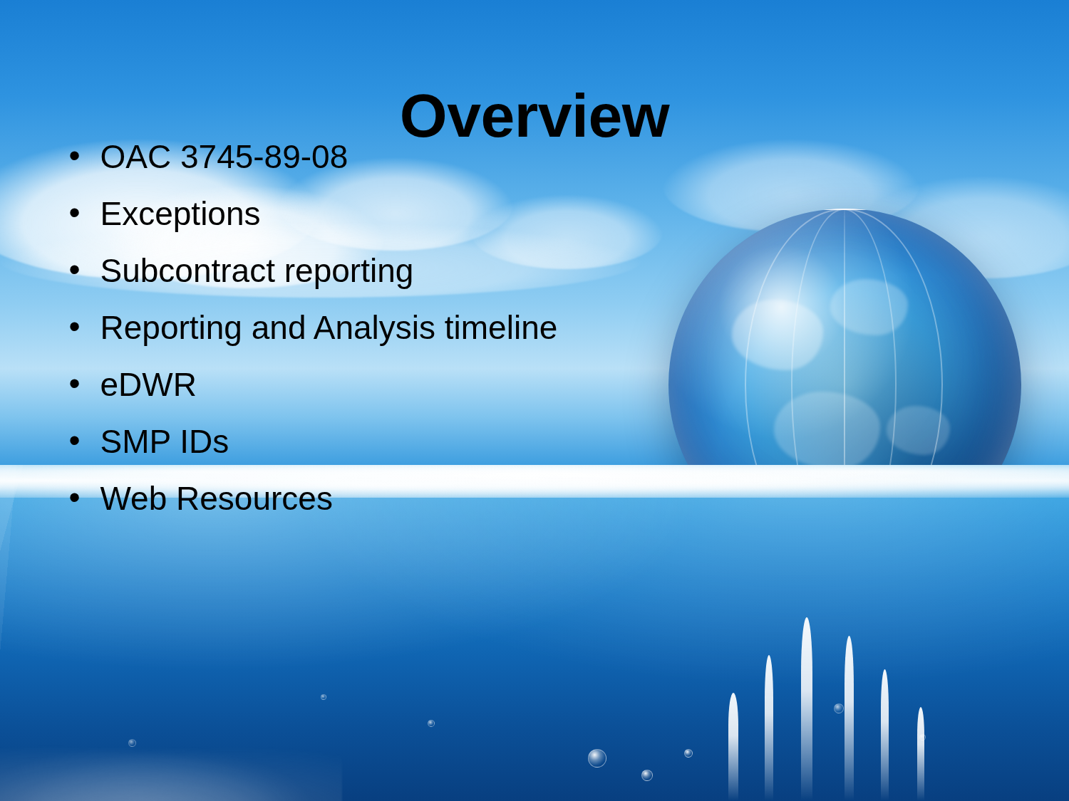Overview
OAC 3745-89-08
Exceptions
Subcontract reporting
Reporting and Analysis timeline
eDWR
SMP IDs
Web Resources